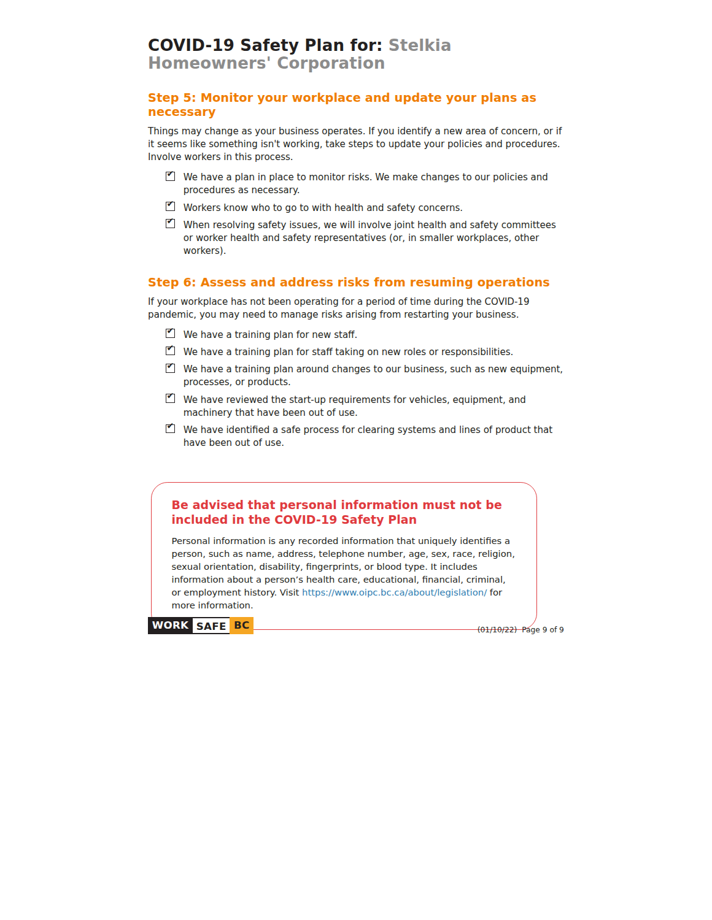COVID-19 Safety Plan for: Stelkia Homeowners' Corporation
Step 5: Monitor your workplace and update your plans as necessary
Things may change as your business operates. If you identify a new area of concern, or if it seems like something isn't working, take steps to update your policies and procedures. Involve workers in this process.
We have a plan in place to monitor risks. We make changes to our policies and procedures as necessary.
Workers know who to go to with health and safety concerns.
When resolving safety issues, we will involve joint health and safety committees or worker health and safety representatives (or, in smaller workplaces, other workers).
Step 6: Assess and address risks from resuming operations
If your workplace has not been operating for a period of time during the COVID-19 pandemic, you may need to manage risks arising from restarting your business.
We have a training plan for new staff.
We have a training plan for staff taking on new roles or responsibilities.
We have a training plan around changes to our business, such as new equipment, processes, or products.
We have reviewed the start-up requirements for vehicles, equipment, and machinery that have been out of use.
We have identified a safe process for clearing systems and lines of product that have been out of use.
Be advised that personal information must not be included in the COVID-19 Safety Plan
Personal information is any recorded information that uniquely identifies a person, such as name, address, telephone number, age, sex, race, religion, sexual orientation, disability, fingerprints, or blood type. It includes information about a person’s health care, educational, financial, criminal, or employment history. Visit https://www.oipc.bc.ca/about/legislation/ for more information.
WORK SAFE BC
(01/10/22) Page 9 of 9